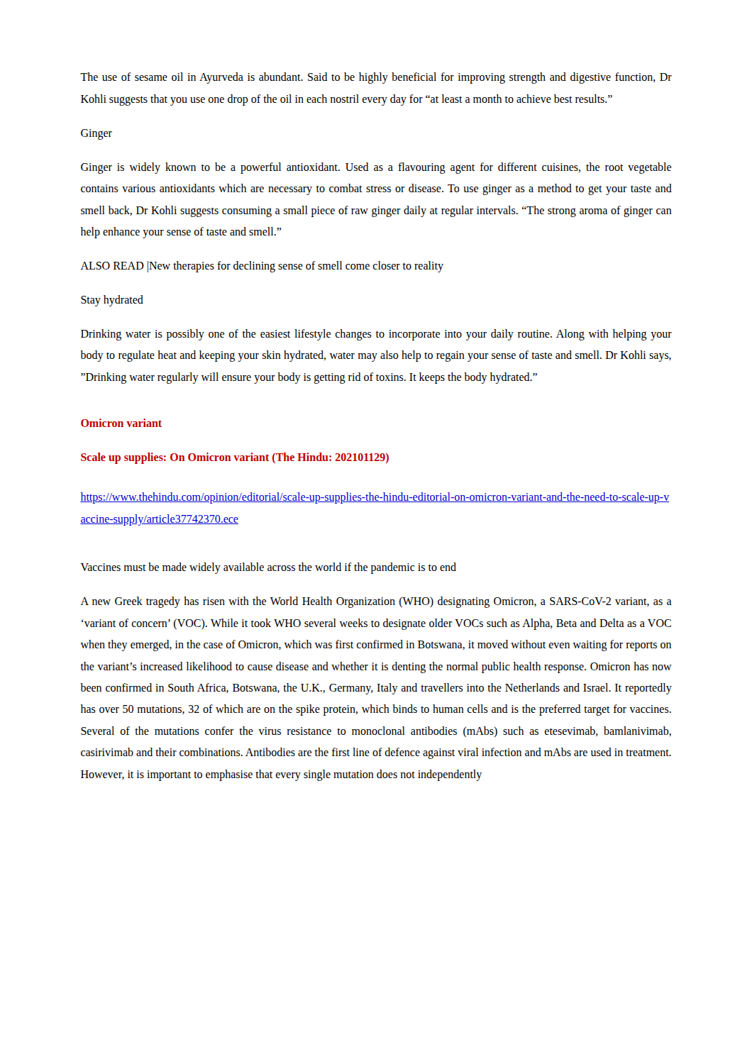The use of sesame oil in Ayurveda is abundant. Said to be highly beneficial for improving strength and digestive function, Dr Kohli suggests that you use one drop of the oil in each nostril every day for “at least a month to achieve best results.”
Ginger
Ginger is widely known to be a powerful antioxidant. Used as a flavouring agent for different cuisines, the root vegetable contains various antioxidants which are necessary to combat stress or disease. To use ginger as a method to get your taste and smell back, Dr Kohli suggests consuming a small piece of raw ginger daily at regular intervals. “The strong aroma of ginger can help enhance your sense of taste and smell.”
ALSO READ |New therapies for declining sense of smell come closer to reality
Stay hydrated
Drinking water is possibly one of the easiest lifestyle changes to incorporate into your daily routine. Along with helping your body to regulate heat and keeping your skin hydrated, water may also help to regain your sense of taste and smell. Dr Kohli says, ”Drinking water regularly will ensure your body is getting rid of toxins. It keeps the body hydrated.”
Omicron variant
Scale up supplies: On Omicron variant (The Hindu: 202101129)
https://www.thehindu.com/opinion/editorial/scale-up-supplies-the-hindu-editorial-on-omicron-variant-and-the-need-to-scale-up-vaccine-supply/article37742370.ece
Vaccines must be made widely available across the world if the pandemic is to end
A new Greek tragedy has risen with the World Health Organization (WHO) designating Omicron, a SARS-CoV-2 variant, as a ‘variant of concern’ (VOC). While it took WHO several weeks to designate older VOCs such as Alpha, Beta and Delta as a VOC when they emerged, in the case of Omicron, which was first confirmed in Botswana, it moved without even waiting for reports on the variant’s increased likelihood to cause disease and whether it is denting the normal public health response. Omicron has now been confirmed in South Africa, Botswana, the U.K., Germany, Italy and travellers into the Netherlands and Israel. It reportedly has over 50 mutations, 32 of which are on the spike protein, which binds to human cells and is the preferred target for vaccines. Several of the mutations confer the virus resistance to monoclonal antibodies (mAbs) such as etesevimab, bamlanivimab, casirivimab and their combinations. Antibodies are the first line of defence against viral infection and mAbs are used in treatment. However, it is important to emphasise that every single mutation does not independently